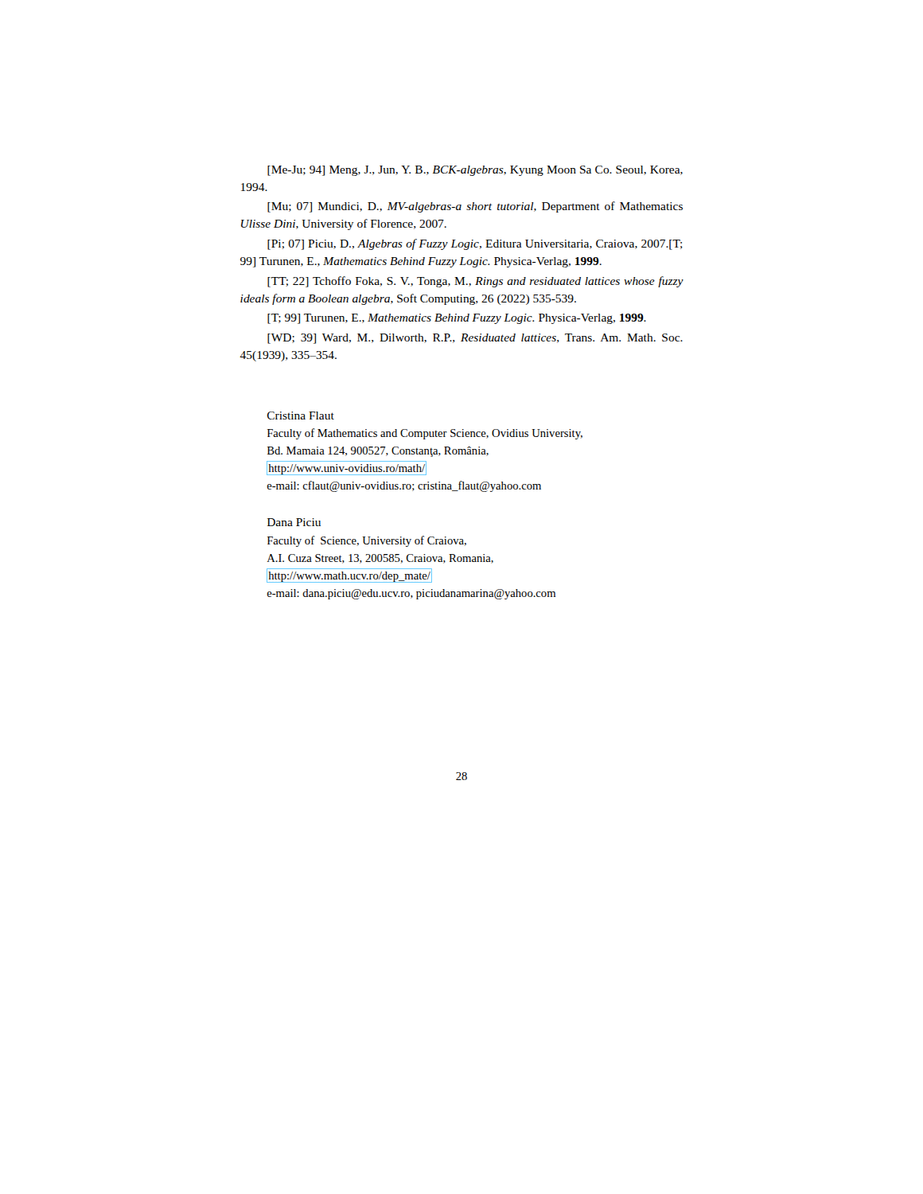[Me-Ju; 94] Meng, J., Jun, Y. B., BCK-algebras, Kyung Moon Sa Co. Seoul, Korea, 1994.
[Mu; 07] Mundici, D., MV-algebras-a short tutorial, Department of Mathematics Ulisse Dini, University of Florence, 2007.
[Pi; 07] Piciu, D., Algebras of Fuzzy Logic, Editura Universitaria, Craiova, 2007.[T; 99] Turunen, E., Mathematics Behind Fuzzy Logic. Physica-Verlag, 1999.
[TT; 22] Tchoffo Foka, S. V., Tonga, M., Rings and residuated lattices whose fuzzy ideals form a Boolean algebra, Soft Computing, 26 (2022) 535-539.
[T; 99] Turunen, E., Mathematics Behind Fuzzy Logic. Physica-Verlag, 1999.
[WD; 39] Ward, M., Dilworth, R.P., Residuated lattices, Trans. Am. Math. Soc. 45(1939), 335–354.
Cristina Flaut
Faculty of Mathematics and Computer Science, Ovidius University,
Bd. Mamaia 124, 900527, Constanţa, România,
http://www.univ-ovidius.ro/math/
e-mail: cflaut@univ-ovidius.ro; cristina_flaut@yahoo.com
Dana Piciu
Faculty of Science, University of Craiova,
A.I. Cuza Street, 13, 200585, Craiova, Romania,
http://www.math.ucv.ro/dep_mate/
e-mail: dana.piciu@edu.ucv.ro, piciudanamarina@yahoo.com
28